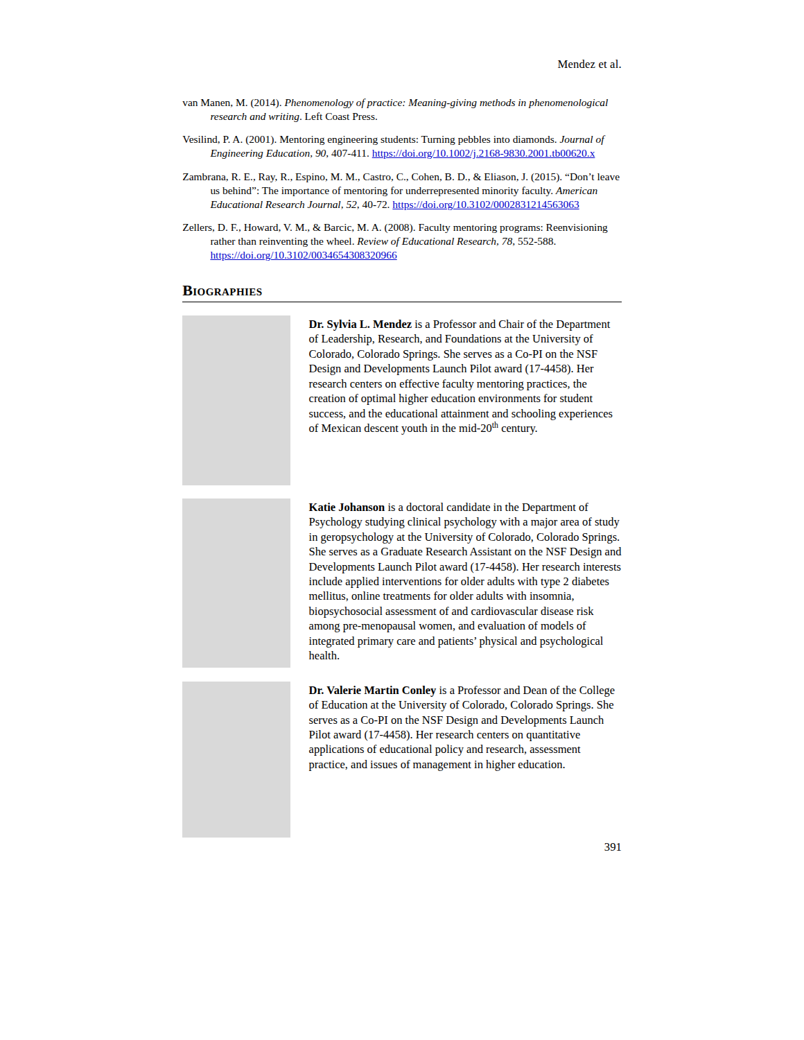Mendez et al.
van Manen, M. (2014). Phenomenology of practice: Meaning-giving methods in phenomenological research and writing. Left Coast Press.
Vesilind, P. A. (2001). Mentoring engineering students: Turning pebbles into diamonds. Journal of Engineering Education, 90, 407-411. https://doi.org/10.1002/j.2168-9830.2001.tb00620.x
Zambrana, R. E., Ray, R., Espino, M. M., Castro, C., Cohen, B. D., & Eliason, J. (2015). “Don’t leave us behind”: The importance of mentoring for underrepresented minority faculty. American Educational Research Journal, 52, 40-72. https://doi.org/10.3102/0002831214563063
Zellers, D. F., Howard, V. M., & Barcic, M. A. (2008). Faculty mentoring programs: Reenvisioning rather than reinventing the wheel. Review of Educational Research, 78, 552-588. https://doi.org/10.3102/0034654308320966
Biographies
Dr. Sylvia L. Mendez is a Professor and Chair of the Department of Leadership, Research, and Foundations at the University of Colorado, Colorado Springs. She serves as a Co-PI on the NSF Design and Developments Launch Pilot award (17-4458). Her research centers on effective faculty mentoring practices, the creation of optimal higher education environments for student success, and the educational attainment and schooling experiences of Mexican descent youth in the mid-20th century.
Katie Johanson is a doctoral candidate in the Department of Psychology studying clinical psychology with a major area of study in geropsychology at the University of Colorado, Colorado Springs. She serves as a Graduate Research Assistant on the NSF Design and Developments Launch Pilot award (17-4458). Her research interests include applied interventions for older adults with type 2 diabetes mellitus, online treatments for older adults with insomnia, biopsychosocial assessment of and cardiovascular disease risk among pre-menopausal women, and evaluation of models of integrated primary care and patients’ physical and psychological health.
Dr. Valerie Martin Conley is a Professor and Dean of the College of Education at the University of Colorado, Colorado Springs. She serves as a Co-PI on the NSF Design and Developments Launch Pilot award (17-4458). Her research centers on quantitative applications of educational policy and research, assessment practice, and issues of management in higher education.
391